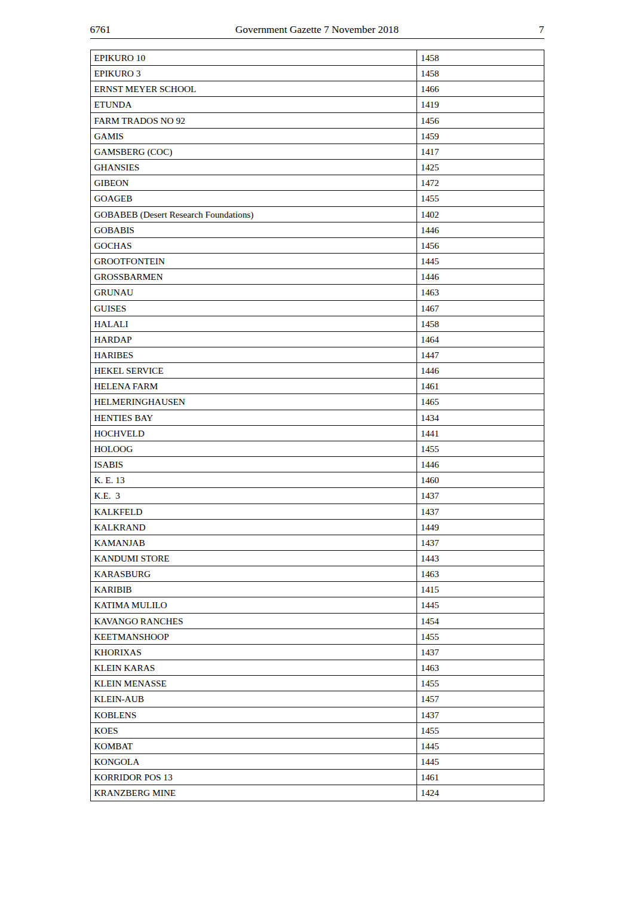6761 Government Gazette 7 November 2018 7
| EPIKURO 10 | 1458 |
| EPIKURO 3 | 1458 |
| ERNST MEYER SCHOOL | 1466 |
| ETUNDA | 1419 |
| FARM TRADOS NO 92 | 1456 |
| GAMIS | 1459 |
| GAMSBERG (COC) | 1417 |
| GHANSIES | 1425 |
| GIBEON | 1472 |
| GOAGEB | 1455 |
| GOBABEB (Desert Research Foundations) | 1402 |
| GOBABIS | 1446 |
| GOCHAS | 1456 |
| GROOTFONTEIN | 1445 |
| GROSSBARMEN | 1446 |
| GRUNAU | 1463 |
| GUISES | 1467 |
| HALALI | 1458 |
| HARDAP | 1464 |
| HARIBES | 1447 |
| HEKEL SERVICE | 1446 |
| HELENA FARM | 1461 |
| HELMERINGHAUSEN | 1465 |
| HENTIES BAY | 1434 |
| HOCHVELD | 1441 |
| HOLOOG | 1455 |
| ISABIS | 1446 |
| K. E. 13 | 1460 |
| K.E. 3 | 1437 |
| KALKFELD | 1437 |
| KALKRAND | 1449 |
| KAMANJAB | 1437 |
| KANDUMI STORE | 1443 |
| KARASBURG | 1463 |
| KARIBIB | 1415 |
| KATIMA MULILO | 1445 |
| KAVANGO RANCHES | 1454 |
| KEETMANSHOOP | 1455 |
| KHORIXAS | 1437 |
| KLEIN KARAS | 1463 |
| KLEIN MENASSE | 1455 |
| KLEIN-AUB | 1457 |
| KOBLENS | 1437 |
| KOES | 1455 |
| KOMBAT | 1445 |
| KONGOLA | 1445 |
| KORRIDOR POS 13 | 1461 |
| KRANZBERG MINE | 1424 |